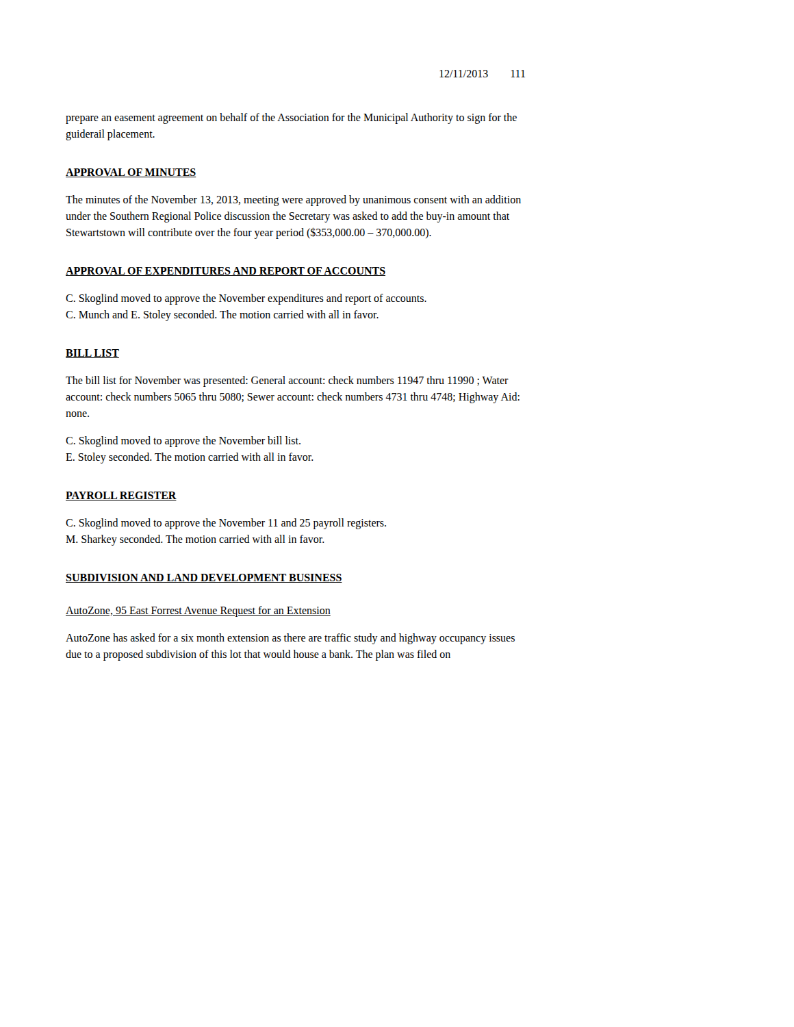12/11/2013111
prepare an easement agreement on behalf of the Association for the Municipal Authority to sign for the guiderail placement.
APPROVAL OF MINUTES
The minutes of the November 13, 2013, meeting were approved by unanimous consent with an addition under the Southern Regional Police discussion the Secretary was asked to add the buy-in amount that Stewartstown will contribute over the four year period ($353,000.00 – 370,000.00).
APPROVAL OF EXPENDITURES AND REPORT OF ACCOUNTS
C. Skoglind moved to approve the November expenditures and report of accounts.
C. Munch and E. Stoley seconded. The motion carried with all in favor.
BILL LIST
The bill list for November was presented: General account: check numbers 11947 thru 11990 ; Water account: check numbers 5065 thru 5080; Sewer account: check numbers 4731 thru 4748; Highway Aid: none.
C. Skoglind moved to approve the November bill list.
E. Stoley seconded. The motion carried with all in favor.
PAYROLL REGISTER
C. Skoglind moved to approve the November 11 and 25 payroll registers.
M. Sharkey seconded. The motion carried with all in favor.
SUBDIVISION AND LAND DEVELOPMENT BUSINESS
AutoZone, 95 East Forrest Avenue Request for an Extension
AutoZone has asked for a six month extension as there are traffic study and highway occupancy issues due to a proposed subdivision of this lot that would house a bank. The plan was filed on